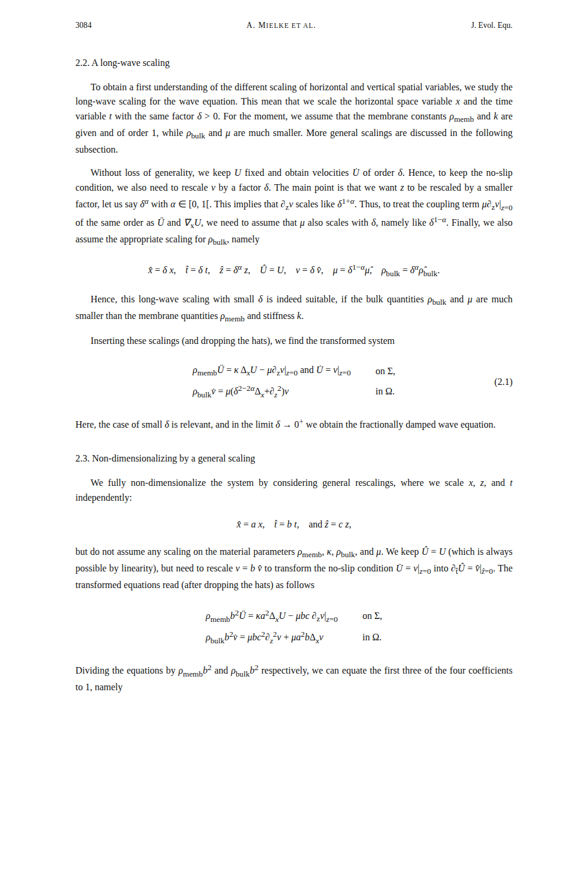3084 A. MIELKE ET AL. J. Evol. Equ.
2.2. A long-wave scaling
To obtain a first understanding of the different scaling of horizontal and vertical spatial variables, we study the long-wave scaling for the wave equation. This mean that we scale the horizontal space variable x and the time variable t with the same factor δ > 0. For the moment, we assume that the membrane constants ρmemb and k are given and of order 1, while ρbulk and μ are much smaller. More general scalings are discussed in the following subsection.
Without loss of generality, we keep U fixed and obtain velocities U̇ of order δ. Hence, to keep the no-slip condition, we also need to rescale v by a factor δ. The main point is that we want z to be rescaled by a smaller factor, let us say δα with α ∈ [0, 1[. This implies that ∂zv scales like δ1+α. Thus, to treat the coupling term μ∂zv|z=0 of the same order as Ü and ∇xU, we need to assume that μ also scales with δ, namely like δ1−α. Finally, we also assume the appropriate scaling for ρbulk, namely
x̂ = δ x, t̂ = δ t, ẑ = δα z, Û = U, v = δ v̂, μ = δ1−αμ̂, ρbulk = δαρ̂bulk.
Hence, this long-wave scaling with small δ is indeed suitable, if the bulk quantities ρbulk and μ are much smaller than the membrane quantities ρmemb and stiffness k.
Inserting these scalings (and dropping the hats), we find the transformed system
ρmembÜ = κ ΔxU − μ∂zv|z=0 and U̇ = v|z=0
on Σ,
ρbulkv̇ = μ(δ2−2αΔx+∂z2)v
in Ω.
(2.1)
Here, the case of small δ is relevant, and in the limit δ → 0+ we obtain the fractionally damped wave equation.
2.3. Non-dimensionalizing by a general scaling
We fully non-dimensionalize the system by considering general rescalings, where we scale x, z, and t independently:
x̂ = a x, t̂ = b t, and ẑ = c z,
but do not assume any scaling on the material parameters ρmemb, κ, ρbulk, and μ. We keep Û = U (which is always possible by linearity), but need to rescale v = b v̂ to transform the no-slip condition U̇ = v|z=0 into ∂t̂Û = v̂|ẑ=0. The transformed equations read (after dropping the hats) as follows
ρmembb2Ü = κa2ΔxU − μbc ∂zv|z=0
on Σ,
ρbulkb2v̇ = μbc2∂z2v + μa2bΔxv
in Ω.
Dividing the equations by ρmembb2 and ρbulkb2 respectively, we can equate the first three of the four coefficients to 1, namely